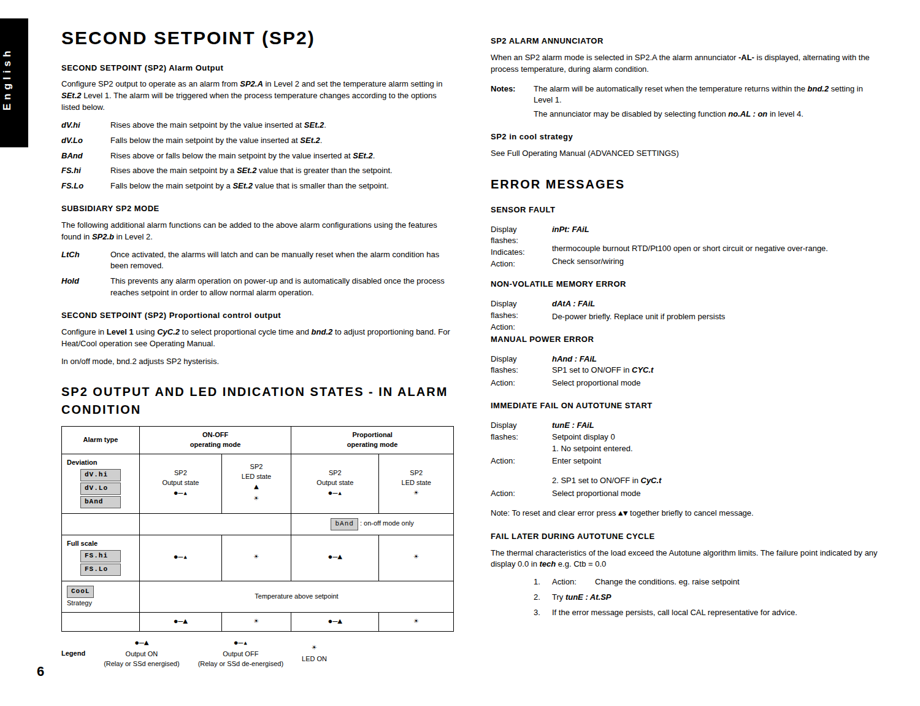English
SECOND SETPOINT (SP2)
SECOND SETPOINT (SP2) Alarm Output
Configure SP2 output to operate as an alarm from SP2.A in Level 2 and set the temperature alarm setting in SEt.2 Level 1. The alarm will be triggered when the process temperature changes according to the options listed below.
dV.hi
Rises above the main setpoint by the value inserted at SEt.2.
dV.Lo
Falls below the main setpoint by the value inserted at SEt.2.
BAnd
Rises above or falls below the main setpoint by the value inserted at SEt.2.
FS.hi
Rises above the main setpoint by a SEt.2 value that is greater than the setpoint.
FS.Lo
Falls below the main setpoint by a SEt.2 value that is smaller than the setpoint.
SUBSIDIARY SP2 MODE
The following additional alarm functions can be added to the above alarm configurations using the features found in SP2.b in Level 2.
LtCh
Once activated, the alarms will latch and can be manually reset when the alarm condition has been removed.
Hold
This prevents any alarm operation on power-up and is automatically disabled once the process reaches setpoint in order to allow normal alarm operation.
SECOND SETPOINT (SP2) Proportional control output
Configure in Level 1 using CyC.2 to select proportional cycle time and bnd.2 to adjust proportioning band. For Heat/Cool operation see Operating Manual.
In on/off mode, bnd.2 adjusts SP2 hysterisis.
SP2 OUTPUT AND LED INDICATION STATES - IN ALARM CONDITION
| Alarm type | ON-OFF operating mode | Proportional operating mode |
| --- | --- | --- |
| Deviation dV.hi dV.Lo bAnd | SP2 Output state ●—▴ | SP2 LED state ▲ ☀ | SP2 Output state ●—▴ | SP2 LED state ☀ |
| | | bAnd : on-off mode only |
| Full scale FS.hi FS.Lo | ●—▴ | ☀ | ●—▲ | ☀ |
| CooL Strategy | Temperature above setpoint |
| | ●—▲ | ☀ | ●—▲ | ☀ |
Legend
●—▲
Output ON
(Relay or SSd energised)
●—▴
Output OFF
(Relay or SSd de-energised)
☀
LED ON
SP2 ALARM ANNUNCIATOR
When an SP2 alarm mode is selected in SP2.A the alarm annunciator -AL- is displayed, alternating with the process temperature, during alarm condition.
Notes:
The alarm will be automatically reset when the temperature returns within the bnd.2 setting in Level 1.
The annunciator may be disabled by selecting function no.AL : on in level 4.
SP2 in cool strategy
See Full Operating Manual (ADVANCED SETTINGS)
ERROR MESSAGES
SENSOR FAULT
Display flashes:
inPt: FAiL
Indicates:
thermocouple burnout RTD/Pt100 open or short circuit or negative over-range.
Action:
Check sensor/wiring
NON-VOLATILE MEMORY ERROR
Display flashes:
dAtA : FAiL
Action:
De-power briefly. Replace unit if problem persists
MANUAL POWER ERROR
Display flashes:
hAnd : FAiL
SP1 set to ON/OFF in CYC.t
Action:
Select proportional mode
IMMEDIATE FAIL ON AUTOTUNE START
Display flashes:
tunE : FAiL
Setpoint display 0
1. No setpoint entered.
Action:
Enter setpoint
2. SP1 set to ON/OFF in CyC.t
Action:
Select proportional mode
Note: To reset and clear error press ▲▼ together briefly to cancel message.
FAIL LATER DURING AUTOTUNE CYCLE
The thermal characteristics of the load exceed the Autotune algorithm limits. The failure point indicated by any display 0.0 in tech e.g. Ctb = 0.0
Action: 1. Change the conditions. eg. raise setpoint
2. Try tunE : At.SP
3. If the error message persists, call local CAL representative for advice.
6